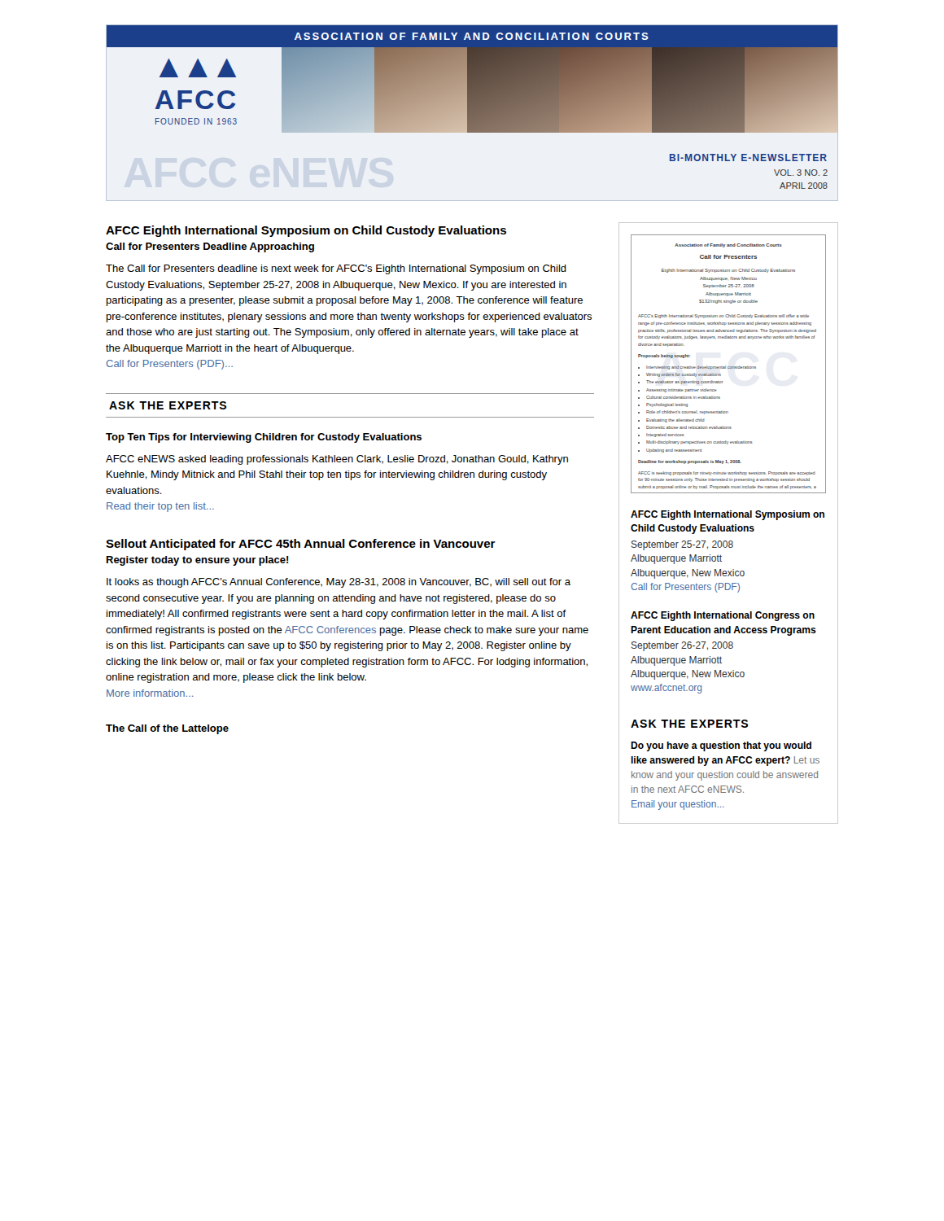Association of Family and Conciliation Courts
▲▲▲
AFCC
FOUNDED IN 1963
AFCC eNEWS
BI-MONTHLY E-NEWSLETTER
VOL. 3 NO. 2
APRIL 2008
AFCC Eighth International Symposium on Child Custody Evaluations
Call for Presenters Deadline Approaching
The Call for Presenters deadline is next week for AFCC's Eighth International Symposium on Child Custody Evaluations, September 25-27, 2008 in Albuquerque, New Mexico. If you are interested in participating as a presenter, please submit a proposal before May 1, 2008. The conference will feature pre-conference institutes, plenary sessions and more than twenty workshops for experienced evaluators and those who are just starting out. The Symposium, only offered in alternate years, will take place at the Albuquerque Marriott in the heart of Albuquerque.
Call for Presenters (PDF)...
ASK THE EXPERTS
Top Ten Tips for Interviewing Children for Custody Evaluations
AFCC eNEWS asked leading professionals Kathleen Clark, Leslie Drozd, Jonathan Gould, Kathryn Kuehnle, Mindy Mitnick and Phil Stahl their top ten tips for interviewing children during custody evaluations.
Read their top ten list...
Sellout Anticipated for AFCC 45th Annual Conference in Vancouver
Register today to ensure your place!
It looks as though AFCC's Annual Conference, May 28-31, 2008 in Vancouver, BC, will sell out for a second consecutive year. If you are planning on attending and have not registered, please do so immediately! All confirmed registrants were sent a hard copy confirmation letter in the mail. A list of confirmed registrants is posted on the AFCC Conferences page. Please check to make sure your name is on this list. Participants can save up to $50 by registering prior to May 2, 2008. Register online by clicking the link below or, mail or fax your completed registration form to AFCC. For lodging information, online registration and more, please click the link below.
More information...
The Call of the Lattelope
AFCC
Association of Family and Conciliation Courts
Call for Presenters
Eighth International Symposium on Child Custody Evaluations
Albuquerque, New Mexico
September 25-27, 2008
Albuquerque Marriott
$132/night single or double
AFCC's Eighth International Symposium on Child Custody Evaluations will offer a wide range of pre-conference institutes, workshop sessions and plenary sessions addressing practice skills, professional issues and advanced regulations. The Symposium is designed for custody evaluators, judges, lawyers, mediators and anyone who works with families of divorce and separation.
Proposals being sought:
Interviewing and creative developmental considerations
Writing orders for custody evaluations
The evaluator as parenting coordinator
Assessing intimate partner violence
Cultural considerations in evaluations
Psychological testing
Role of children's counsel, representation
Evaluating the alienated child
Domestic abuse and relocation evaluations
Integrated services
Multi-disciplinary perspectives on custody evaluations
Updating and reassessment
Deadline for workshop proposals is May 1, 2008.
AFCC is seeking proposals for ninety-minute workshop sessions. Proposals are accepted for 90-minute sessions only. Those interested in presenting a workshop session should submit a proposal online or by mail. Proposals must include the names of all presenters, a brief description of the session, and a brief biography of each presenter. Proposals will be reviewed by the Symposium Program Committee. Presenters will be notified of acceptance by June 1, 2008. All presenters must register for the Symposium.
Submit proposals online at www.afccnet.org or mail to AFCC, 6525 Grand Teton Plaza, Madison, WI 53719.
AFCC Eighth International Symposium on Child Custody Evaluations
September 25-27, 2008
Albuquerque Marriott
Albuquerque, New Mexico
Call for Presenters (PDF)
AFCC Eighth International Congress on Parent Education and Access Programs
September 26-27, 2008
Albuquerque Marriott
Albuquerque, New Mexico
www.afccnet.org
ASK THE EXPERTS
Do you have a question that you would like answered by an AFCC expert? Let us know and your question could be answered in the next AFCC eNEWS.
Email your question...